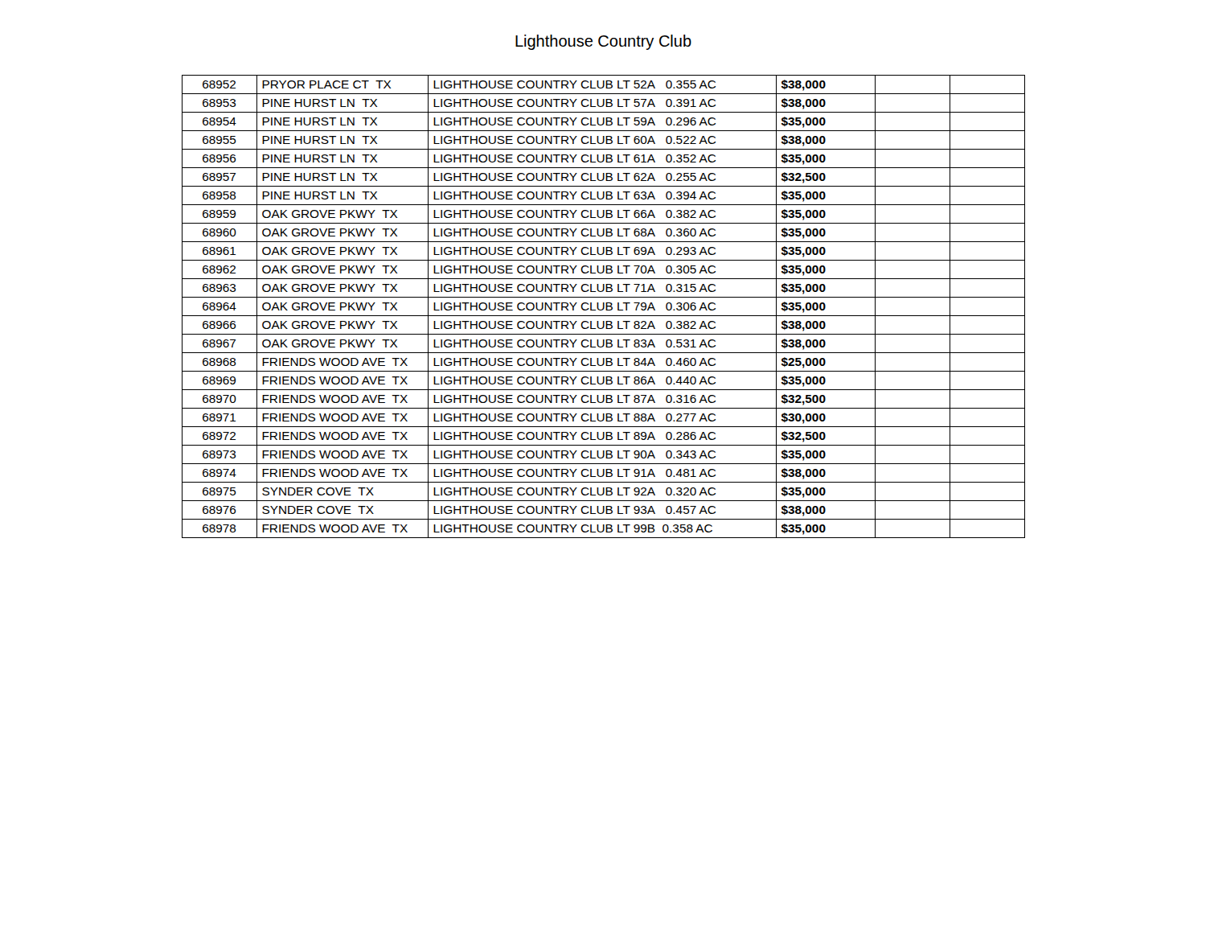Lighthouse Country Club
| 68952 | PRYOR PLACE CT TX | LIGHTHOUSE COUNTRY CLUB LT 52A 0.355 AC | $38,000 | | |
| 68953 | PINE HURST LN TX | LIGHTHOUSE COUNTRY CLUB LT 57A 0.391 AC | $38,000 | | |
| 68954 | PINE HURST LN TX | LIGHTHOUSE COUNTRY CLUB LT 59A 0.296 AC | $35,000 | | |
| 68955 | PINE HURST LN TX | LIGHTHOUSE COUNTRY CLUB LT 60A 0.522 AC | $38,000 | | |
| 68956 | PINE HURST LN TX | LIGHTHOUSE COUNTRY CLUB LT 61A 0.352 AC | $35,000 | | |
| 68957 | PINE HURST LN TX | LIGHTHOUSE COUNTRY CLUB LT 62A 0.255 AC | $32,500 | | |
| 68958 | PINE HURST LN TX | LIGHTHOUSE COUNTRY CLUB LT 63A 0.394 AC | $35,000 | | |
| 68959 | OAK GROVE PKWY TX | LIGHTHOUSE COUNTRY CLUB LT 66A 0.382 AC | $35,000 | | |
| 68960 | OAK GROVE PKWY TX | LIGHTHOUSE COUNTRY CLUB LT 68A 0.360 AC | $35,000 | | |
| 68961 | OAK GROVE PKWY TX | LIGHTHOUSE COUNTRY CLUB LT 69A 0.293 AC | $35,000 | | |
| 68962 | OAK GROVE PKWY TX | LIGHTHOUSE COUNTRY CLUB LT 70A 0.305 AC | $35,000 | | |
| 68963 | OAK GROVE PKWY TX | LIGHTHOUSE COUNTRY CLUB LT 71A 0.315 AC | $35,000 | | |
| 68964 | OAK GROVE PKWY TX | LIGHTHOUSE COUNTRY CLUB LT 79A 0.306 AC | $35,000 | | |
| 68966 | OAK GROVE PKWY TX | LIGHTHOUSE COUNTRY CLUB LT 82A 0.382 AC | $38,000 | | |
| 68967 | OAK GROVE PKWY TX | LIGHTHOUSE COUNTRY CLUB LT 83A 0.531 AC | $38,000 | | |
| 68968 | FRIENDS WOOD AVE TX | LIGHTHOUSE COUNTRY CLUB LT 84A 0.460 AC | $25,000 | | |
| 68969 | FRIENDS WOOD AVE TX | LIGHTHOUSE COUNTRY CLUB LT 86A 0.440 AC | $35,000 | | |
| 68970 | FRIENDS WOOD AVE TX | LIGHTHOUSE COUNTRY CLUB LT 87A 0.316 AC | $32,500 | | |
| 68971 | FRIENDS WOOD AVE TX | LIGHTHOUSE COUNTRY CLUB LT 88A 0.277 AC | $30,000 | | |
| 68972 | FRIENDS WOOD AVE TX | LIGHTHOUSE COUNTRY CLUB LT 89A 0.286 AC | $32,500 | | |
| 68973 | FRIENDS WOOD AVE TX | LIGHTHOUSE COUNTRY CLUB LT 90A 0.343 AC | $35,000 | | |
| 68974 | FRIENDS WOOD AVE TX | LIGHTHOUSE COUNTRY CLUB LT 91A 0.481 AC | $38,000 | | |
| 68975 | SYNDER COVE TX | LIGHTHOUSE COUNTRY CLUB LT 92A 0.320 AC | $35,000 | | |
| 68976 | SYNDER COVE TX | LIGHTHOUSE COUNTRY CLUB LT 93A 0.457 AC | $38,000 | | |
| 68978 | FRIENDS WOOD AVE TX | LIGHTHOUSE COUNTRY CLUB LT 99B 0.358 AC | $35,000 | | |